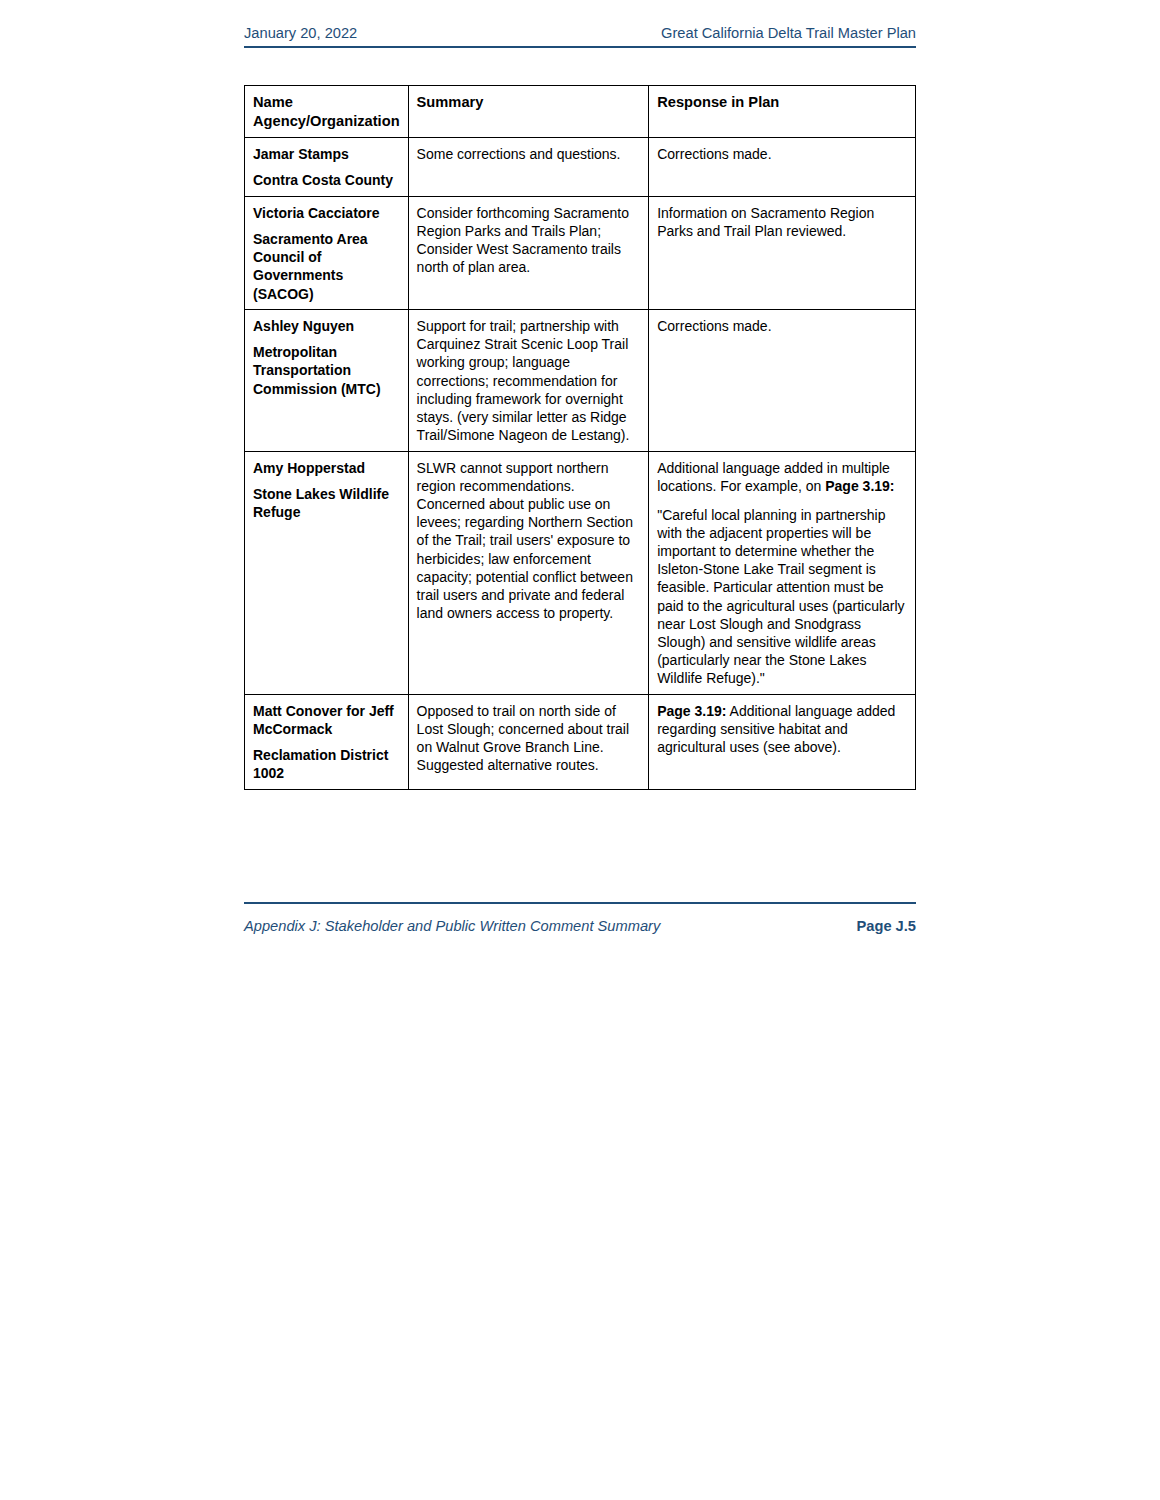January 20, 2022 Great California Delta Trail Master Plan
| Name Agency/Organization | Summary | Response in Plan |
| --- | --- | --- |
| Jamar Stamps Contra Costa County | Some corrections and questions. | Corrections made. |
| Victoria Cacciatore Sacramento Area Council of Governments (SACOG) | Consider forthcoming Sacramento Region Parks and Trails Plan; Consider West Sacramento trails north of plan area. | Information on Sacramento Region Parks and Trail Plan reviewed. |
| Ashley Nguyen Metropolitan Transportation Commission (MTC) | Support for trail; partnership with Carquinez Strait Scenic Loop Trail working group; language corrections; recommendation for including framework for overnight stays. (very similar letter as Ridge Trail/Simone Nageon de Lestang). | Corrections made. |
| Amy Hopperstad Stone Lakes Wildlife Refuge | SLWR cannot support northern region recommendations. Concerned about public use on levees; regarding Northern Section of the Trail; trail users' exposure to herbicides; law enforcement capacity; potential conflict between trail users and private and federal land owners access to property. | Additional language added in multiple locations. For example, on Page 3.19: "Careful local planning in partnership with the adjacent properties will be important to determine whether the Isleton-Stone Lake Trail segment is feasible. Particular attention must be paid to the agricultural uses (particularly near Lost Slough and Snodgrass Slough) and sensitive wildlife areas (particularly near the Stone Lakes Wildlife Refuge)." |
| Matt Conover for Jeff McCormack Reclamation District 1002 | Opposed to trail on north side of Lost Slough; concerned about trail on Walnut Grove Branch Line. Suggested alternative routes. | Page 3.19: Additional language added regarding sensitive habitat and agricultural uses (see above). |
Appendix J: Stakeholder and Public Written Comment Summary Page J.5